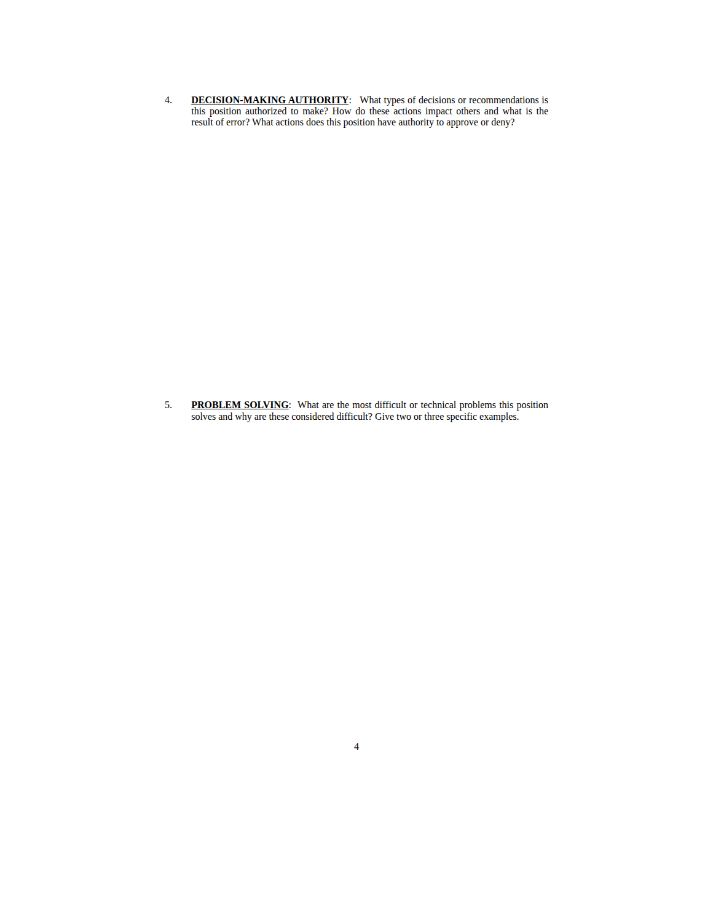4.
DECISION-MAKING AUTHORITY: What types of decisions or recommendations is this position authorized to make? How do these actions impact others and what is the result of error? What actions does this position have authority to approve or deny?
5.
PROBLEM SOLVING: What are the most difficult or technical problems this position solves and why are these considered difficult? Give two or three specific examples.
4